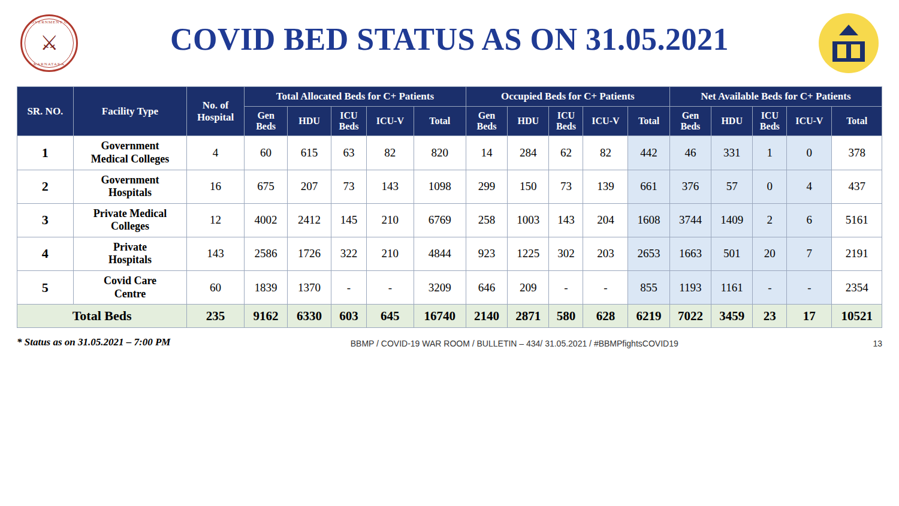Government of
⚔
Karnataka
COVID BED STATUS AS ON 31.05.2021
| SR. NO. | Facility Type | No. of Hospital | Total Allocated Beds for C+ Patients | Occupied Beds for C+ Patients | Net Available Beds for C+ Patients |
| --- | --- | --- | --- | --- | --- |
| Gen Beds | HDU | ICU Beds | ICU-V | Total | Gen Beds | HDU | ICU Beds | ICU-V | Total | Gen Beds | HDU | ICU Beds | ICU-V | Total |
| 1 | Government Medical Colleges | 4 | 60 | 615 | 63 | 82 | 820 | 14 | 284 | 62 | 82 | 442 | 46 | 331 | 1 | 0 | 378 |
| 2 | Government Hospitals | 16 | 675 | 207 | 73 | 143 | 1098 | 299 | 150 | 73 | 139 | 661 | 376 | 57 | 0 | 4 | 437 |
| 3 | Private Medical Colleges | 12 | 4002 | 2412 | 145 | 210 | 6769 | 258 | 1003 | 143 | 204 | 1608 | 3744 | 1409 | 2 | 6 | 5161 |
| 4 | Private Hospitals | 143 | 2586 | 1726 | 322 | 210 | 4844 | 923 | 1225 | 302 | 203 | 2653 | 1663 | 501 | 20 | 7 | 2191 |
| 5 | Covid Care Centre | 60 | 1839 | 1370 | - | - | 3209 | 646 | 209 | - | - | 855 | 1193 | 1161 | - | - | 2354 |
| Total Beds | 235 | 9162 | 6330 | 603 | 645 | 16740 | 2140 | 2871 | 580 | 628 | 6219 | 7022 | 3459 | 23 | 17 | 10521 |
* Status as on 31.05.2021 – 7:00 PM
BBMP / COVID-19 WAR ROOM / BULLETIN – 434/ 31.05.2021 / #BBMPfightsCOVID19
13